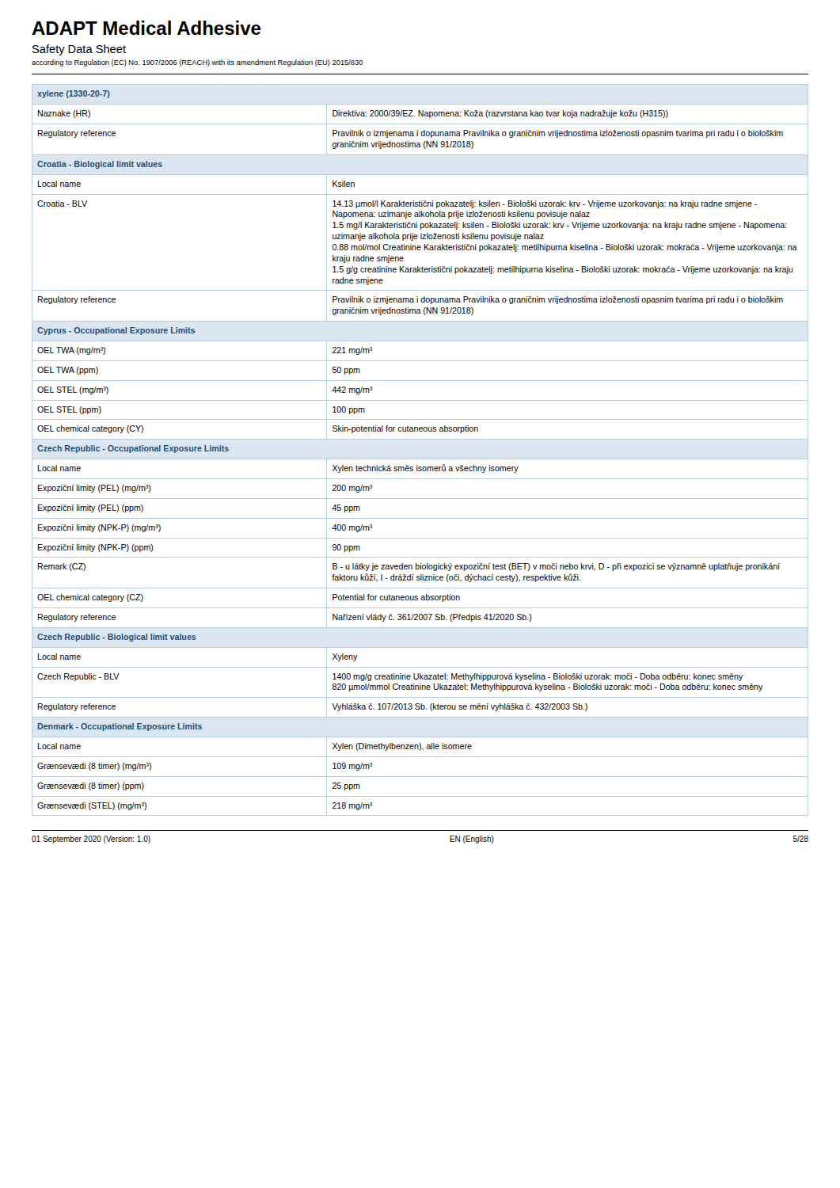ADAPT Medical Adhesive
Safety Data Sheet
according to Regulation (EC) No. 1907/2006 (REACH) with its amendment Regulation (EU) 2015/830
| xylene (1330-20-7) |
| Naznake (HR) | Direktiva: 2000/39/EZ. Napomena: Koža (razvrstana kao tvar koja nadražuje kožu (H315)) |
| Regulatory reference | Pravilnik o izmjenama i dopunama Pravilnika o graničnim vrijednostima izloženosti opasnim tvarima pri radu i o biološkim graničnim vrijednostima (NN 91/2018) |
| Croatia - Biological limit values |
| Local name | Ksilen |
| Croatia - BLV | 14.13 µmol/l Karakteristični pokazatelj: ksilen - Biološki uzorak: krv - Vrijeme uzorkovanja: na kraju radne smjene - Napomena: uzimanje alkohola prije izloženosti ksilenu povisuje nalaz 1.5 mg/l Karakteristični pokazatelj: ksilen - Biološki uzorak: krv - Vrijeme uzorkovanja: na kraju radne smjene - Napomena: uzimanje alkohola prije izloženosti ksilenu povisuje nalaz 0.88 mol/mol Creatinine Karakteristični pokazatelj: metilhipurna kiselina - Biološki uzorak: mokraća - Vrijeme uzorkovanja: na kraju radne smjene 1.5 g/g creatinine Karakteristični pokazatelj: metilhipurna kiselina - Biološki uzorak: mokraća - Vrijeme uzorkovanja: na kraju radne smjene |
| Regulatory reference | Pravilnik o izmjenama i dopunama Pravilnika o graničnim vrijednostima izloženosti opasnim tvarima pri radu i o biološkim graničnim vrijednostima (NN 91/2018) |
| Cyprus - Occupational Exposure Limits |
| OEL TWA (mg/m³) | 221 mg/m³ |
| OEL TWA (ppm) | 50 ppm |
| OEL STEL (mg/m³) | 442 mg/m³ |
| OEL STEL (ppm) | 100 ppm |
| OEL chemical category (CY) | Skin-potential for cutaneous absorption |
| Czech Republic - Occupational Exposure Limits |
| Local name | Xylen technická směs isomerů a všechny isomery |
| Expoziční limity (PEL) (mg/m³) | 200 mg/m³ |
| Expoziční limity (PEL) (ppm) | 45 ppm |
| Expoziční limity (NPK-P) (mg/m³) | 400 mg/m³ |
| Expoziční limity (NPK-P) (ppm) | 90 ppm |
| Remark (CZ) | B - u látky je zaveden biologický expoziční test (BET) v moči nebo krvi, D - při expozici se významně uplatňuje pronikání faktoru kůží, I - dráždí sliznice (oči, dýchací cesty), respektive kůži. |
| OEL chemical category (CZ) | Potential for cutaneous absorption |
| Regulatory reference | Nařízení vlády č. 361/2007 Sb. (Předpis 41/2020 Sb.) |
| Czech Republic - Biological limit values |
| Local name | Xyleny |
| Czech Republic - BLV | 1400 mg/g creatinine Ukazatel: Methylhippurová kyselina - Biološki uzorak: moči - Doba odběru: konec směny 820 µmol/mmol Creatinine Ukazatel: Methylhippurová kyselina - Biološki uzorak: moči - Doba odběru: konec směny |
| Regulatory reference | Vyhláška č. 107/2013 Sb. (kterou se mění vyhláška č. 432/2003 Sb.) |
| Denmark - Occupational Exposure Limits |
| Local name | Xylen (Dimethylbenzen), alle isomere |
| Grænsevædi (8 timer) (mg/m³) | 109 mg/m³ |
| Grænsevædi (8 timer) (ppm) | 25 ppm |
| Grænsevædi (STEL) (mg/m³) | 218 mg/m³ |
01 September 2020 (Version: 1.0) EN (English) 5/28